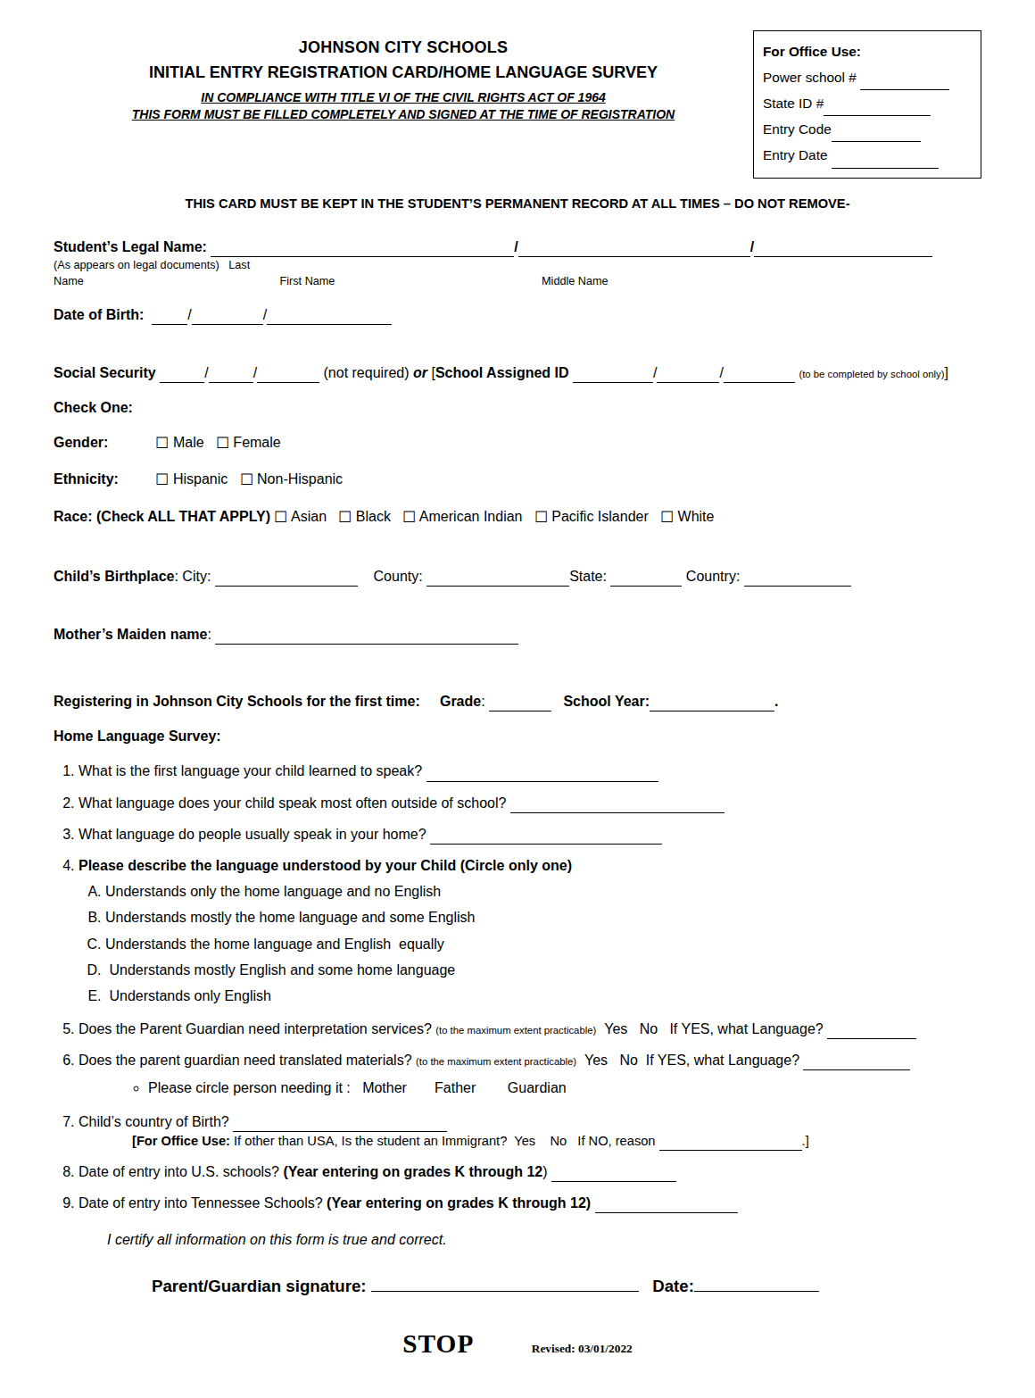For Office Use:
Power school #
State ID #
Entry Code
Entry Date
JOHNSON CITY SCHOOLS
INITIAL ENTRY REGISTRATION CARD/HOME LANGUAGE SURVEY
IN COMPLIANCE WITH TITLE VI OF THE CIVIL RIGHTS ACT OF 1964
THIS FORM MUST BE FILLED COMPLETELY AND SIGNED AT THE TIME OF REGISTRATION
THIS CARD MUST BE KEPT IN THE STUDENT’S PERMANENT RECORD AT ALL TIMES – DO NOT REMOVE-
Student’s Legal Name: / /
(As appears on legal documents) Last Name First Name Middle Name
Date of Birth: / /
Social Security / / (not required) or [School Assigned ID / / (to be completed by school only)]
Check One:
Gender: ☐ Male ☐ Female
Ethnicity: ☐ Hispanic ☐ Non-Hispanic
Race: (Check ALL THAT APPLY) ☐ Asian ☐ Black ☐ American Indian ☐ Pacific Islander ☐ White
Child’s Birthplace: City: County: State: Country:
Mother’s Maiden name:
Registering in Johnson City Schools for the first time: Grade: School Year: .
Home Language Survey:
What is the first language your child learned to speak?
What language does your child speak most often outside of school?
What language do people usually speak in your home?
Please describe the language understood by your Child (Circle only one)
Understands only the home language and no English
Understands mostly the home language and some English
Understands the home language and English equally
Understands mostly English and some home language
Understands only English
Does the Parent Guardian need interpretation services? (to the maximum extent practicable) Yes No If YES, what Language?
Does the parent guardian need translated materials? (to the maximum extent practicable) Yes No If YES, what Language?
Please circle person needing it : Mother Father Guardian
Child’s country of Birth?
[For Office Use: If other than USA, Is the student an Immigrant? Yes No If NO, reason .]
Date of entry into U.S. schools? (Year entering on grades K through 12)
Date of entry into Tennessee Schools? (Year entering on grades K through 12)
I certify all information on this form is true and correct.
Parent/Guardian signature: Date:
STOP Revised: 03/01/2022